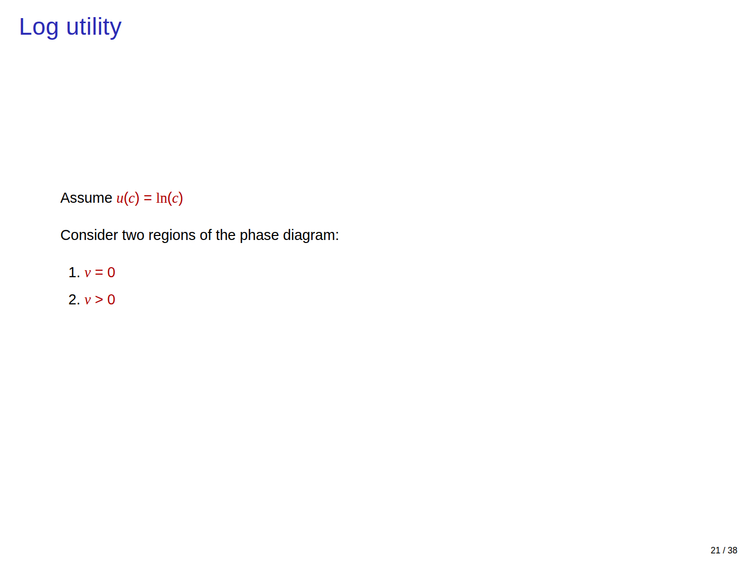Log utility
Assume u(c) = ln(c)
Consider two regions of the phase diagram:
v = 0
v > 0
21 / 38